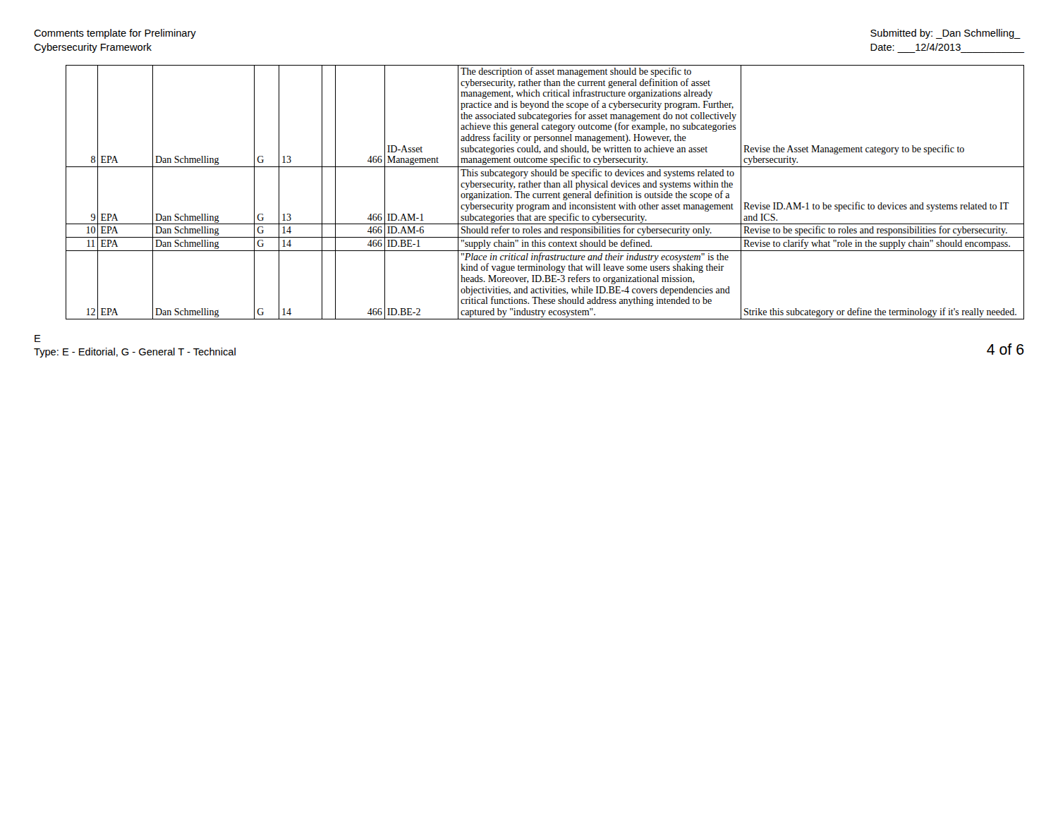Comments template for Preliminary
Cybersecurity Framework
Submitted by: _Dan Schmelling_
Date: ___12/4/2013___________
| | 8 | EPA | Dan Schmelling | G | 13 | | 466 | ID-Asset Management | The description of asset management should be specific to cybersecurity, rather than the current general definition of asset management, which critical infrastructure organizations already practice and is beyond the scope of a cybersecurity program. Further, the associated subcategories for asset management do not collectively achieve this general category outcome (for example, no subcategories address facility or personnel management). However, the subcategories could, and should, be written to achieve an asset management outcome specific to cybersecurity. | Revise the Asset Management category to be specific to cybersecurity. |
| | 9 | EPA | Dan Schmelling | G | 13 | | 466 | ID.AM-1 | This subcategory should be specific to devices and systems related to cybersecurity, rather than all physical devices and systems within the organization. The current general definition is outside the scope of a cybersecurity program and inconsistent with other asset management subcategories that are specific to cybersecurity. | Revise ID.AM-1 to be specific to devices and systems related to IT and ICS. |
| | 10 | EPA | Dan Schmelling | G | 14 | | 466 | ID.AM-6 | Should refer to roles and responsibilities for cybersecurity only. | Revise to be specific to roles and responsibilities for cybersecurity. |
| | 11 | EPA | Dan Schmelling | G | 14 | | 466 | ID.BE-1 | "supply chain" in this context should be defined. | Revise to clarify what "role in the supply chain" should encompass. |
| | 12 | EPA | Dan Schmelling | G | 14 | | 466 | ID.BE-2 | " Place in critical infrastructure and their industry ecosystem " is the kind of vague terminology that will leave some users shaking their heads. Moreover, ID.BE-3 refers to organizational mission, objectivities, and activities, while ID.BE-4 covers dependencies and critical functions. These should address anything intended to be captured by "industry ecosystem". | Strike this subcategory or define the terminology if it's really needed. |
E
Type: E - Editorial, G - General T - Technical
4 of 6